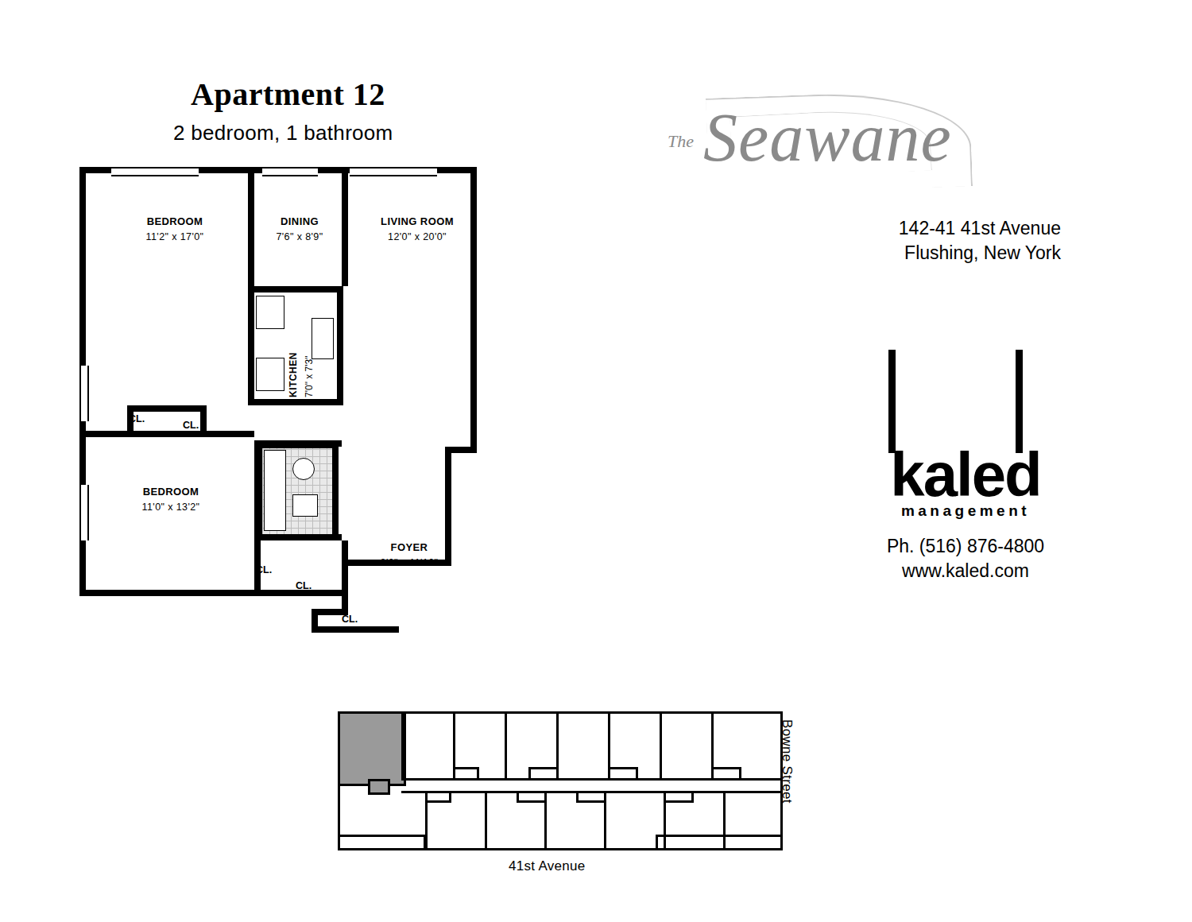Apartment 12
2 bedroom, 1 bathroom
The
Seawane
142-41 41st Avenue
Flushing, New York
kaled
management
Ph. (516) 876-4800
www.kaled.com
KITCHEN
7'0" x 7'3"
CL.
CL.
CL.
CL.
CL.
BEDROOM 11'2" x 17'0"
DINING 7'6" x 8'9"
LIVING ROOM 12'0" x 20'0"
BEDROOM 11'0" x 13'2"
FOYER 8'2" x 11'10"
41st Avenue
Bowne Street